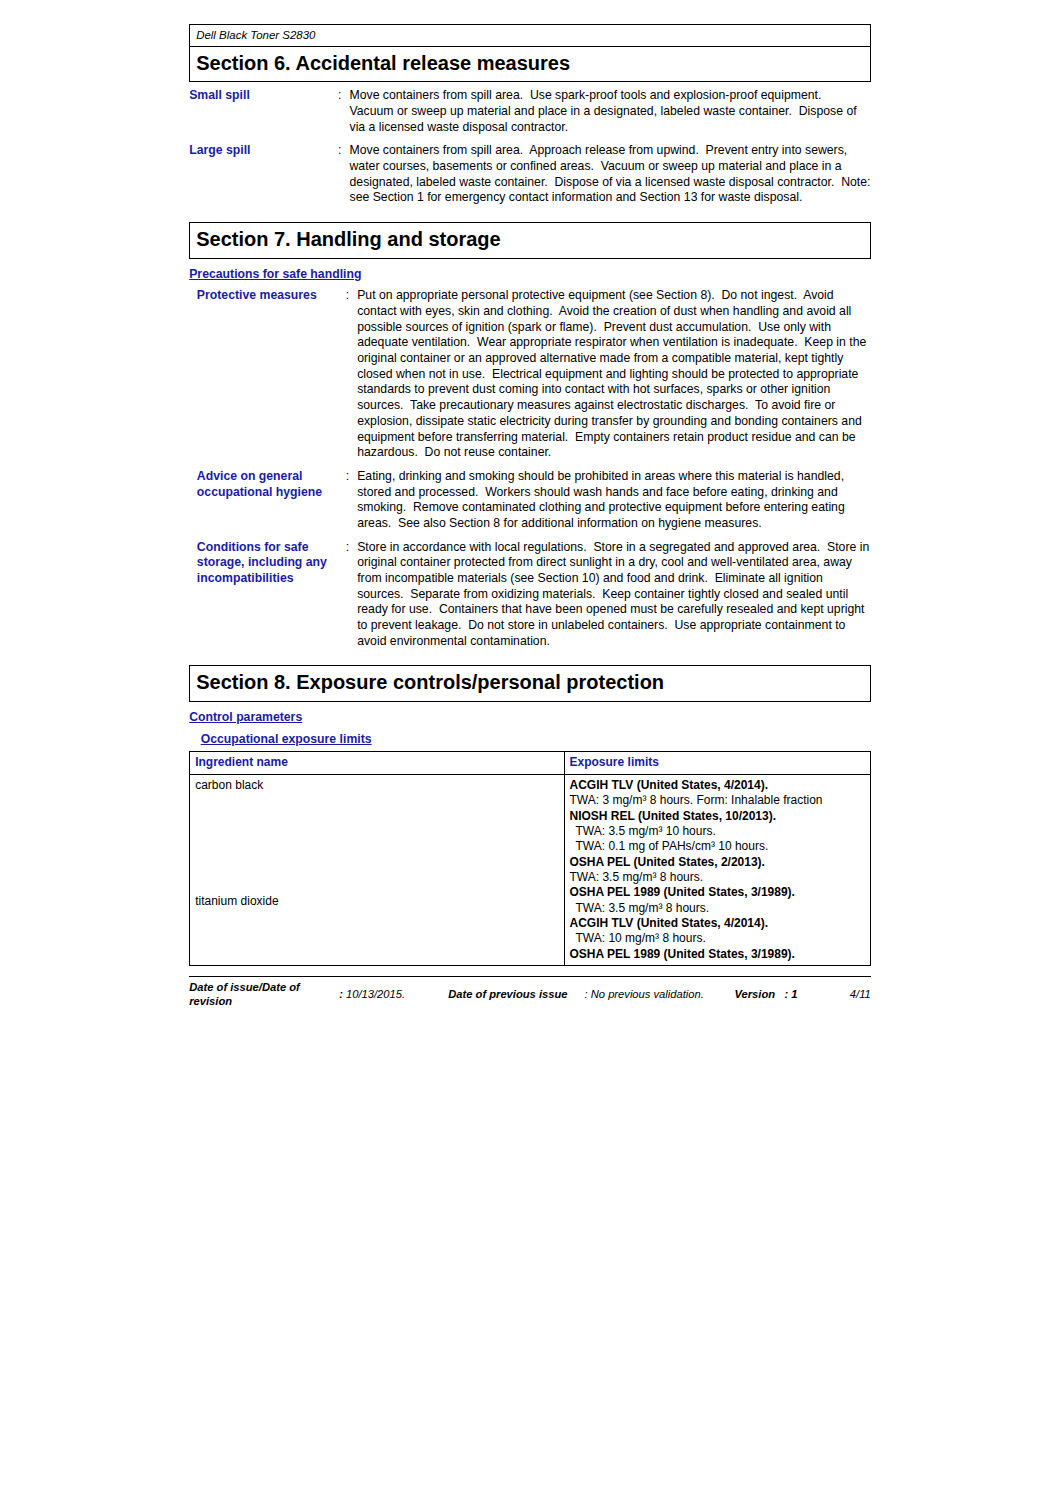Dell Black Toner S2830
Section 6. Accidental release measures
| Small spill | : | Move containers from spill area. Use spark-proof tools and explosion-proof equipment. Vacuum or sweep up material and place in a designated, labeled waste container. Dispose of via a licensed waste disposal contractor. |
| Large spill | : | Move containers from spill area. Approach release from upwind. Prevent entry into sewers, water courses, basements or confined areas. Vacuum or sweep up material and place in a designated, labeled waste container. Dispose of via a licensed waste disposal contractor. Note: see Section 1 for emergency contact information and Section 13 for waste disposal. |
Section 7. Handling and storage
Precautions for safe handling
| Protective measures | : | Put on appropriate personal protective equipment (see Section 8). Do not ingest. Avoid contact with eyes, skin and clothing. Avoid the creation of dust when handling and avoid all possible sources of ignition (spark or flame). Prevent dust accumulation. Use only with adequate ventilation. Wear appropriate respirator when ventilation is inadequate. Keep in the original container or an approved alternative made from a compatible material, kept tightly closed when not in use. Electrical equipment and lighting should be protected to appropriate standards to prevent dust coming into contact with hot surfaces, sparks or other ignition sources. Take precautionary measures against electrostatic discharges. To avoid fire or explosion, dissipate static electricity during transfer by grounding and bonding containers and equipment before transferring material. Empty containers retain product residue and can be hazardous. Do not reuse container. |
| Advice on general occupational hygiene | : | Eating, drinking and smoking should be prohibited in areas where this material is handled, stored and processed. Workers should wash hands and face before eating, drinking and smoking. Remove contaminated clothing and protective equipment before entering eating areas. See also Section 8 for additional information on hygiene measures. |
| Conditions for safe storage, including any incompatibilities | : | Store in accordance with local regulations. Store in a segregated and approved area. Store in original container protected from direct sunlight in a dry, cool and well-ventilated area, away from incompatible materials (see Section 10) and food and drink. Eliminate all ignition sources. Separate from oxidizing materials. Keep container tightly closed and sealed until ready for use. Containers that have been opened must be carefully resealed and kept upright to prevent leakage. Do not store in unlabeled containers. Use appropriate containment to avoid environmental contamination. |
Section 8. Exposure controls/personal protection
Control parameters
Occupational exposure limits
| Ingredient name | Exposure limits |
| --- | --- |
| carbon black titanium dioxide | ACGIH TLV (United States, 4/2014). TWA: 3 mg/m³ 8 hours. Form: Inhalable fraction NIOSH REL (United States, 10/2013). TWA: 3.5 mg/m³ 10 hours. TWA: 0.1 mg of PAHs/cm³ 10 hours. OSHA PEL (United States, 2/2013). TWA: 3.5 mg/m³ 8 hours. OSHA PEL 1989 (United States, 3/1989). TWA: 3.5 mg/m³ 8 hours. ACGIH TLV (United States, 4/2014). TWA: 10 mg/m³ 8 hours. OSHA PEL 1989 (United States, 3/1989). |
| Date of issue/Date of revision | : 10/13/2015. | Date of previous issue | : No previous validation. | Version : 1 | 4/11 |